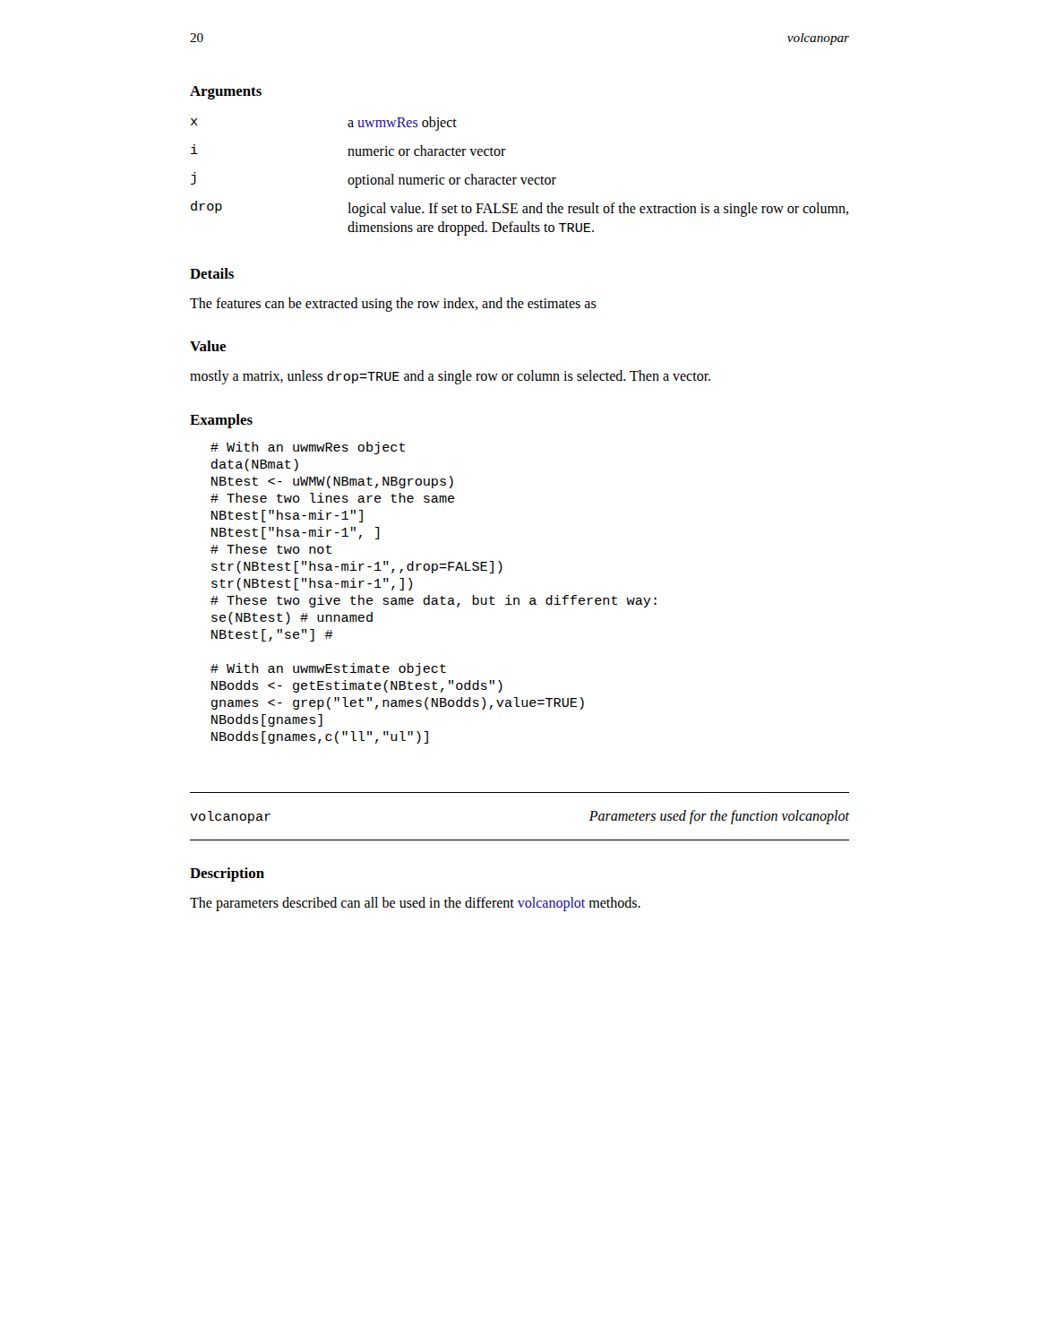20 volcanopar
Arguments
x
a uwmwRes object
i
numeric or character vector
j
optional numeric or character vector
drop
logical value. If set to FALSE and the result of the extraction is a single row or column, dimensions are dropped. Defaults to TRUE.
Details
The features can be extracted using the row index, and the estimates as
Value
mostly a matrix, unless drop=TRUE and a single row or column is selected. Then a vector.
Examples
# With an uwmwRes object
data(NBmat)
NBtest <- uWMW(NBmat,NBgroups)
# These two lines are the same
NBtest["hsa-mir-1"]
NBtest["hsa-mir-1", ]
# These two not
str(NBtest["hsa-mir-1",,drop=FALSE])
str(NBtest["hsa-mir-1",])
# These two give the same data, but in a different way:
se(NBtest) # unnamed
NBtest[,"se"] #

# With an uwmwEstimate object
NBodds <- getEstimate(NBtest,"odds")
gnames <- grep("let",names(NBodds),value=TRUE)
NBodds[gnames]
NBodds[gnames,c("ll","ul")]
volcanopar Parameters used for the function volcanoplot
Description
The parameters described can all be used in the different volcanoplot methods.